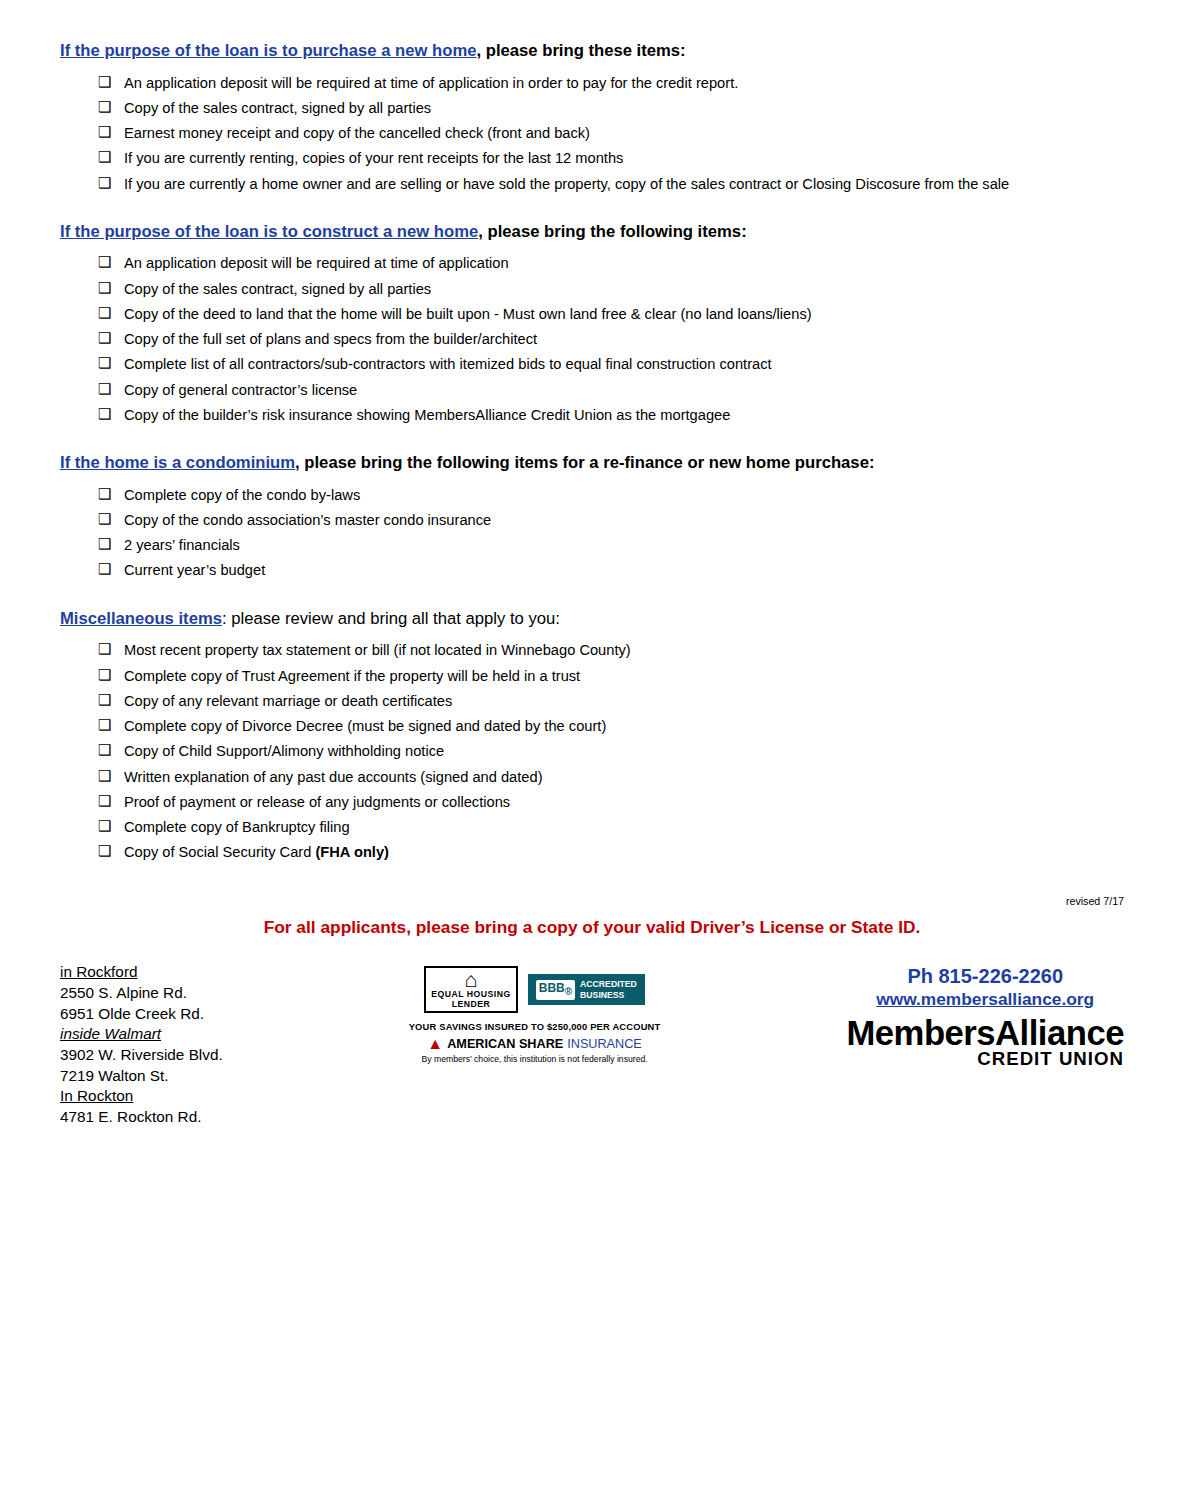If the purpose of the loan is to purchase a new home, please bring these items:
An application deposit will be required at time of application in order to pay for the credit report.
Copy of the sales contract, signed by all parties
Earnest money receipt and copy of the cancelled check (front and back)
If you are currently renting, copies of your rent receipts for the last 12 months
If you are currently a home owner and are selling or have sold the property, copy of the sales contract or Closing Discosure from the sale
If the purpose of the loan is to construct a new home, please bring the following items:
An application deposit will be required at time of application
Copy of the sales contract, signed by all parties
Copy of the deed to land that the home will be built upon - Must own land free & clear (no land loans/liens)
Copy of the full set of plans and specs from the builder/architect
Complete list of all contractors/sub-contractors with itemized bids to equal final construction contract
Copy of general contractor’s license
Copy of the builder’s risk insurance showing MembersAlliance Credit Union as the mortgagee
If the home is a condominium, please bring the following items for a re-finance or new home purchase:
Complete copy of the condo by-laws
Copy of the condo association’s master condo insurance
2 years’ financials
Current year’s budget
Miscellaneous items: please review and bring all that apply to you:
Most recent property tax statement or bill (if not located in Winnebago County)
Complete copy of Trust Agreement if the property will be held in a trust
Copy of any relevant marriage or death certificates
Complete copy of Divorce Decree (must be signed and dated by the court)
Copy of Child Support/Alimony withholding notice
Written explanation of any past due accounts (signed and dated)
Proof of payment or release of any judgments or collections
Complete copy of Bankruptcy filing
Copy of Social Security Card (FHA only)
revised 7/17
For all applicants, please bring a copy of your valid Driver’s License or State ID.
in Rockford
2550 S. Alpine Rd.
6951 Olde Creek Rd.
inside Walmart
3902 W. Riverside Blvd.
7219 Walton St.
In Rockton
4781 E. Rockton Rd.
⌂ EQUAL HOUSING
LENDER
BBB® ACCREDITED
BUSINESS
YOUR SAVINGS INSURED TO $250,000 PER ACCOUNT
▲ AMERICAN SHARE INSURANCE
By members’ choice, this institution is not federally insured.
Ph 815-226-2260
www.membersalliance.org
MembersAlliance
CREDIT UNION